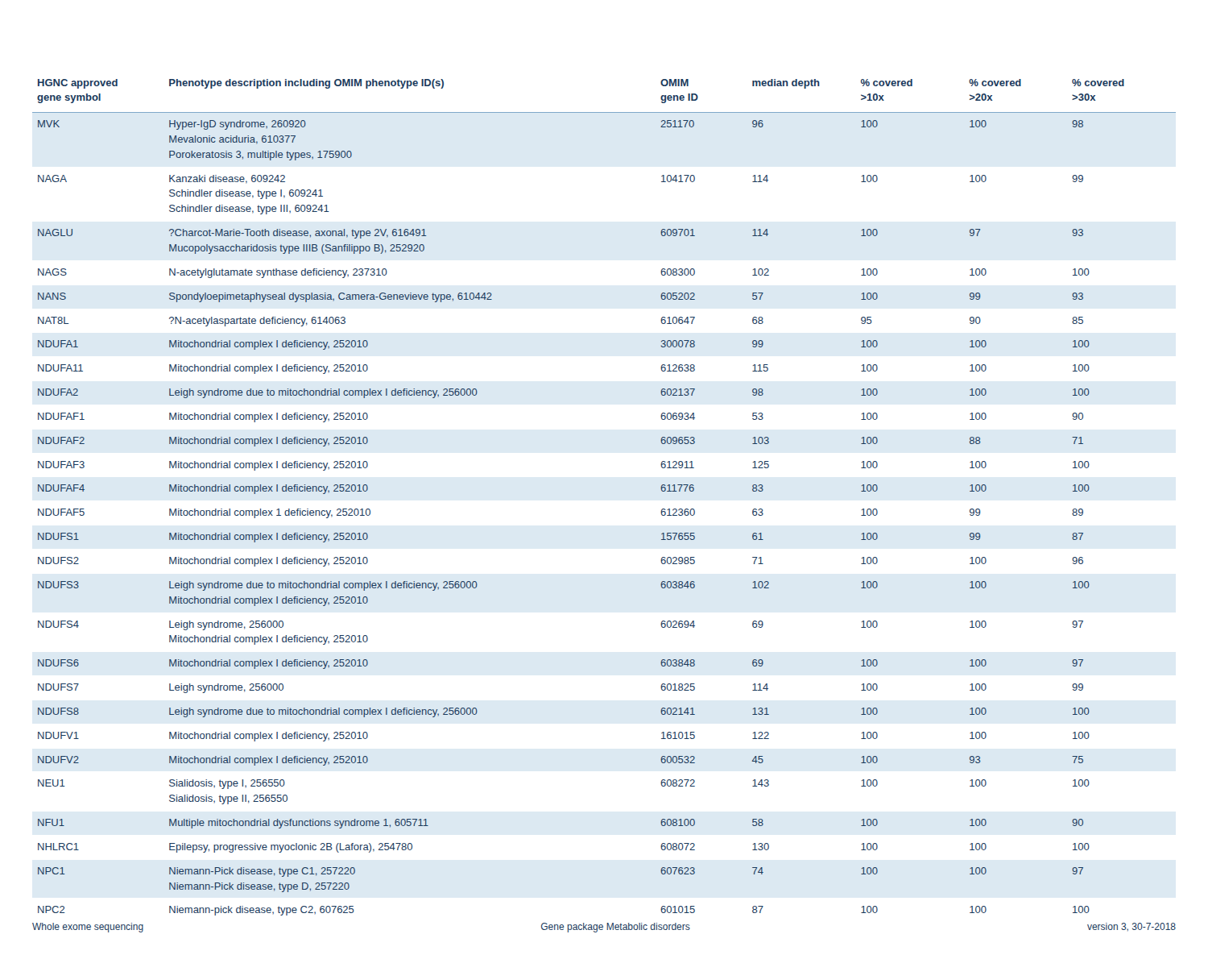| HGNC approved gene symbol | Phenotype description including OMIM phenotype ID(s) | OMIM gene ID | median depth | % covered >10x | % covered >20x | % covered >30x |
| --- | --- | --- | --- | --- | --- | --- |
| MVK | Hyper-IgD syndrome, 260920 Mevalonic aciduria, 610377 Porokeratosis 3, multiple types, 175900 | 251170 | 96 | 100 | 100 | 98 |
| NAGA | Kanzaki disease, 609242 Schindler disease, type I, 609241 Schindler disease, type III, 609241 | 104170 | 114 | 100 | 100 | 99 |
| NAGLU | ?Charcot-Marie-Tooth disease, axonal, type 2V, 616491 Mucopolysaccharidosis type IIIB (Sanfilippo B), 252920 | 609701 | 114 | 100 | 97 | 93 |
| NAGS | N-acetylglutamate synthase deficiency, 237310 | 608300 | 102 | 100 | 100 | 100 |
| NANS | Spondyloepimetaphyseal dysplasia, Camera-Genevieve type, 610442 | 605202 | 57 | 100 | 99 | 93 |
| NAT8L | ?N-acetylaspartate deficiency, 614063 | 610647 | 68 | 95 | 90 | 85 |
| NDUFA1 | Mitochondrial complex I deficiency, 252010 | 300078 | 99 | 100 | 100 | 100 |
| NDUFA11 | Mitochondrial complex I deficiency, 252010 | 612638 | 115 | 100 | 100 | 100 |
| NDUFA2 | Leigh syndrome due to mitochondrial complex I deficiency, 256000 | 602137 | 98 | 100 | 100 | 100 |
| NDUFAF1 | Mitochondrial complex I deficiency, 252010 | 606934 | 53 | 100 | 100 | 90 |
| NDUFAF2 | Mitochondrial complex I deficiency, 252010 | 609653 | 103 | 100 | 88 | 71 |
| NDUFAF3 | Mitochondrial complex I deficiency, 252010 | 612911 | 125 | 100 | 100 | 100 |
| NDUFAF4 | Mitochondrial complex I deficiency, 252010 | 611776 | 83 | 100 | 100 | 100 |
| NDUFAF5 | Mitochondrial complex 1 deficiency, 252010 | 612360 | 63 | 100 | 99 | 89 |
| NDUFS1 | Mitochondrial complex I deficiency, 252010 | 157655 | 61 | 100 | 99 | 87 |
| NDUFS2 | Mitochondrial complex I deficiency, 252010 | 602985 | 71 | 100 | 100 | 96 |
| NDUFS3 | Leigh syndrome due to mitochondrial complex I deficiency, 256000 Mitochondrial complex I deficiency, 252010 | 603846 | 102 | 100 | 100 | 100 |
| NDUFS4 | Leigh syndrome, 256000 Mitochondrial complex I deficiency, 252010 | 602694 | 69 | 100 | 100 | 97 |
| NDUFS6 | Mitochondrial complex I deficiency, 252010 | 603848 | 69 | 100 | 100 | 97 |
| NDUFS7 | Leigh syndrome, 256000 | 601825 | 114 | 100 | 100 | 99 |
| NDUFS8 | Leigh syndrome due to mitochondrial complex I deficiency, 256000 | 602141 | 131 | 100 | 100 | 100 |
| NDUFV1 | Mitochondrial complex I deficiency, 252010 | 161015 | 122 | 100 | 100 | 100 |
| NDUFV2 | Mitochondrial complex I deficiency, 252010 | 600532 | 45 | 100 | 93 | 75 |
| NEU1 | Sialidosis, type I, 256550 Sialidosis, type II, 256550 | 608272 | 143 | 100 | 100 | 100 |
| NFU1 | Multiple mitochondrial dysfunctions syndrome 1, 605711 | 608100 | 58 | 100 | 100 | 90 |
| NHLRC1 | Epilepsy, progressive myoclonic 2B (Lafora), 254780 | 608072 | 130 | 100 | 100 | 100 |
| NPC1 | Niemann-Pick disease, type C1, 257220 Niemann-Pick disease, type D, 257220 | 607623 | 74 | 100 | 100 | 97 |
| NPC2 | Niemann-pick disease, type C2, 607625 | 601015 | 87 | 100 | 100 | 100 |
Whole exome sequencing
Gene package Metabolic disorders
version 3, 30-7-2018